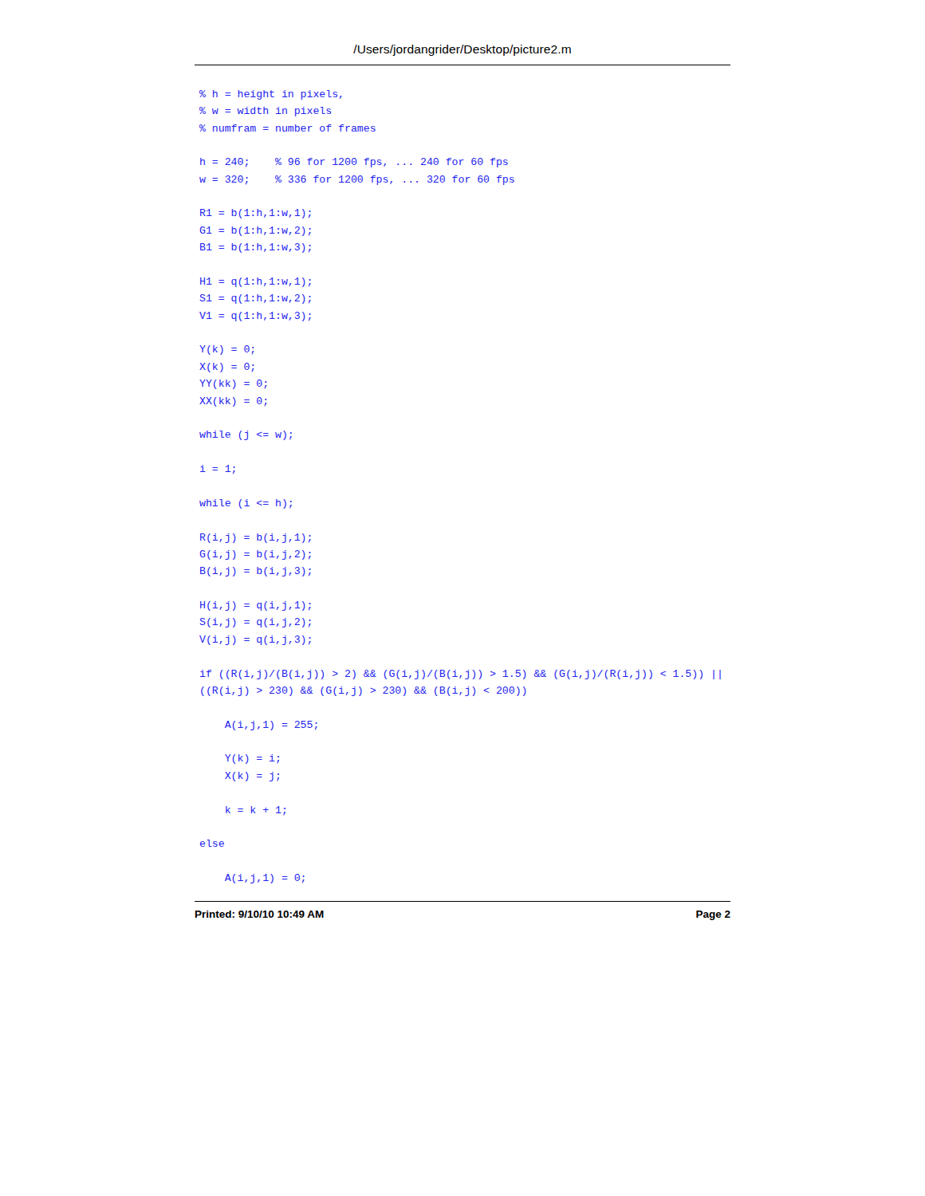/Users/jordangrider/Desktop/picture2.m
% h = height in pixels,
% w = width in pixels
% numfram = number of frames

h = 240;    % 96 for 1200 fps, ... 240 for 60 fps
w = 320;    % 336 for 1200 fps, ... 320 for 60 fps

R1 = b(1:h,1:w,1);
G1 = b(1:h,1:w,2);
B1 = b(1:h,1:w,3);

H1 = q(1:h,1:w,1);
S1 = q(1:h,1:w,2);
V1 = q(1:h,1:w,3);

Y(k) = 0;
X(k) = 0;
YY(kk) = 0;
XX(kk) = 0;

while (j <= w);

i = 1;

while (i <= h);

R(i,j) = b(i,j,1);
G(i,j) = b(i,j,2);
B(i,j) = b(i,j,3);

H(i,j) = q(i,j,1);
S(i,j) = q(i,j,2);
V(i,j) = q(i,j,3);

if ((R(i,j)/(B(i,j)) > 2) && (G(i,j)/(B(i,j)) > 1.5) && (G(i,j)/(R(i,j)) < 1.5)) ||
((R(i,j) > 230) && (G(i,j) > 230) && (B(i,j) < 200))

    A(i,j,1) = 255;

    Y(k) = i;
    X(k) = j;

    k = k + 1;

else

    A(i,j,1) = 0;
Printed: 9/10/10 10:49 AM Page 2